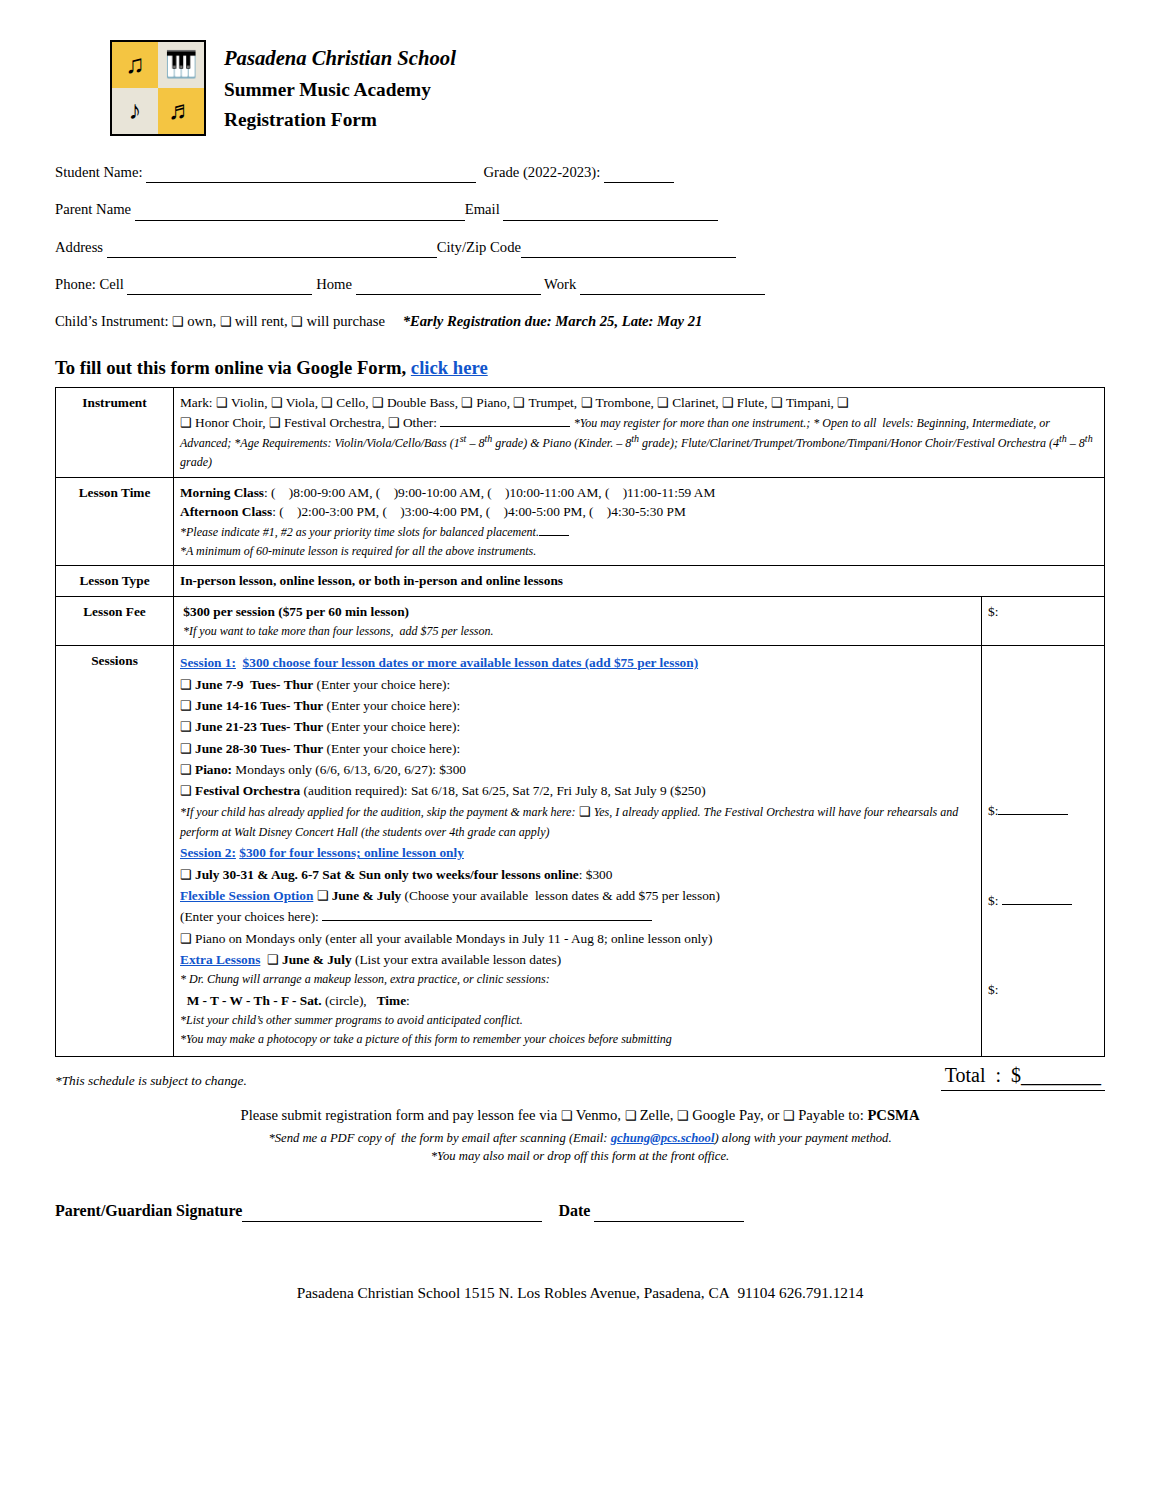♫
🎹
♪
♬
Pasadena Christian School
Summer Music Academy
Registration Form
Student Name: Grade (2022-2023):
Parent Name Email
Address City/Zip Code
Phone: Cell Home Work
Child’s Instrument: own, will rent, will purchase *Early Registration due: March 25, Late: May 21
To fill out this form online via Google Form, click here
| Instrument | Mark: Violin, Viola, Cello, Double Bass, Piano, Trumpet, Trombone, Clarinet, Flute, Timpani, Honor Choir, Festival Orchestra, Other: *You may register for more than one instrument.; * Open to all levels: Beginning, Intermediate, or Advanced; *Age Requirements: Violin/Viola/Cello/Bass (1 st – 8 th grade) & Piano (Kinder. – 8 th grade); Flute/Clarinet/Trumpet/Trombone/Timpani/Honor Choir/Festival Orchestra (4 th – 8 th grade) |
| Lesson Time | Morning Class : ( )8:00-9:00 AM, ( )9:00-10:00 AM, ( )10:00-11:00 AM, ( )11:00-11:59 AM Afternoon Class : ( )2:00-3:00 PM, ( )3:00-4:00 PM, ( )4:00-5:00 PM, ( )4:30-5:30 PM *Please indicate #1, #2 as your priority time slots for balanced placement. *A minimum of 60-minute lesson is required for all the above instruments. |
| Lesson Type | In-person lesson, online lesson, or both in-person and online lessons |
| Lesson Fee | $300 per session ($75 per 60 min lesson) *If you want to take more than four lessons, add $75 per lesson. | $: |
| Sessions | Session 1: $300 choose four lesson dates or more available lesson dates (add $75 per lesson) June 7-9 Tues- Thur (Enter your choice here): June 14-16 Tues- Thur (Enter your choice here): June 21-23 Tues- Thur (Enter your choice here): June 28-30 Tues- Thur (Enter your choice here): Piano: Mondays only (6/6, 6/13, 6/20, 6/27): $300 Festival Orchestra (audition required): Sat 6/18, Sat 6/25, Sat 7/2, Fri July 8, Sat July 9 ($250) *If your child has already applied for the audition, skip the payment & mark here: Yes, I already applied. The Festival Orchestra will have four rehearsals and perform at Walt Disney Concert Hall (the students over 4th grade can apply) Session 2: $300 for four lessons; online lesson only July 30-31 & Aug. 6-7 Sat & Sun only two weeks/four lessons online : $300 Flexible Session Option June & July (Choose your available lesson dates & add $75 per lesson) (Enter your choices here): Piano on Mondays only (enter all your available Mondays in July 11 - Aug 8; online lesson only) Extra Lessons June & July (List your extra available lesson dates) * Dr. Chung will arrange a makeup lesson, extra practice, or clinic sessions: M - T - W - Th - F - Sat. (circle), Time : *List your child’s other summer programs to avoid anticipated conflict. *You may make a photocopy or take a picture of this form to remember your choices before submitting | $: $: $: |
*This schedule is subject to change. Total : $________
Please submit registration form and pay lesson fee via Venmo, Zelle, Google Pay, or Payable to: PCSMA
*Send me a PDF copy of the form by email after scanning (Email: gchung@pcs.school) along with your payment method.
*You may also mail or drop off this form at the front office.
Parent/Guardian Signature Date
Pasadena Christian School 1515 N. Los Robles Avenue, Pasadena, CA 91104 626.791.1214